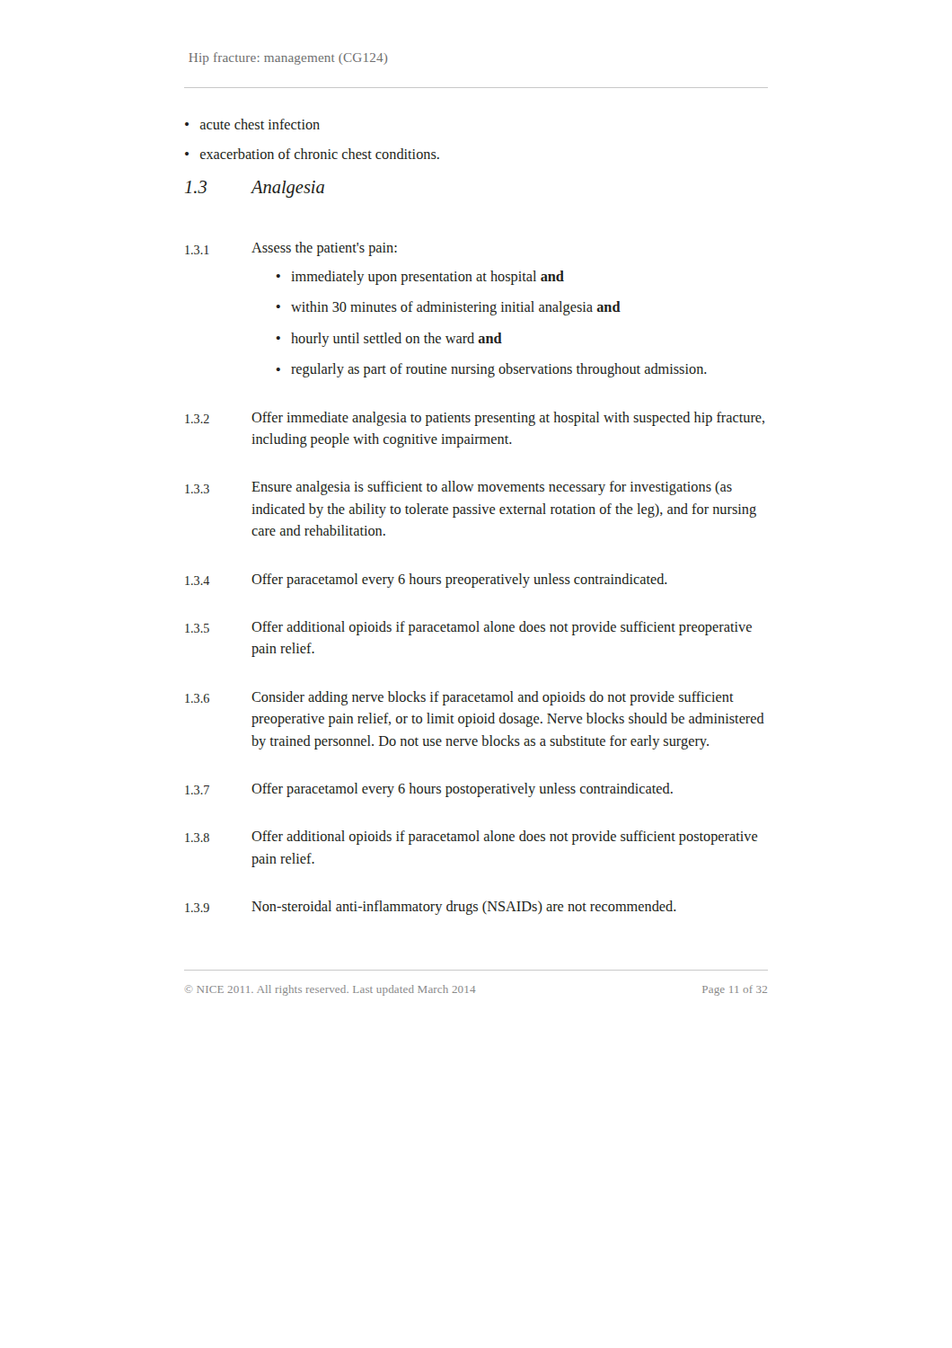Hip fracture: management (CG124)
acute chest infection
exacerbation of chronic chest conditions.
1.3 Analgesia
1.3.1
Assess the patient's pain:
immediately upon presentation at hospital and
within 30 minutes of administering initial analgesia and
hourly until settled on the ward and
regularly as part of routine nursing observations throughout admission.
1.3.2
Offer immediate analgesia to patients presenting at hospital with suspected hip fracture, including people with cognitive impairment.
1.3.3
Ensure analgesia is sufficient to allow movements necessary for investigations (as indicated by the ability to tolerate passive external rotation of the leg), and for nursing care and rehabilitation.
1.3.4
Offer paracetamol every 6 hours preoperatively unless contraindicated.
1.3.5
Offer additional opioids if paracetamol alone does not provide sufficient preoperative pain relief.
1.3.6
Consider adding nerve blocks if paracetamol and opioids do not provide sufficient preoperative pain relief, or to limit opioid dosage. Nerve blocks should be administered by trained personnel. Do not use nerve blocks as a substitute for early surgery.
1.3.7
Offer paracetamol every 6 hours postoperatively unless contraindicated.
1.3.8
Offer additional opioids if paracetamol alone does not provide sufficient postoperative pain relief.
1.3.9
Non-steroidal anti-inflammatory drugs (NSAIDs) are not recommended.
© NICE 2011. All rights reserved. Last updated March 2014
Page 11 of 32